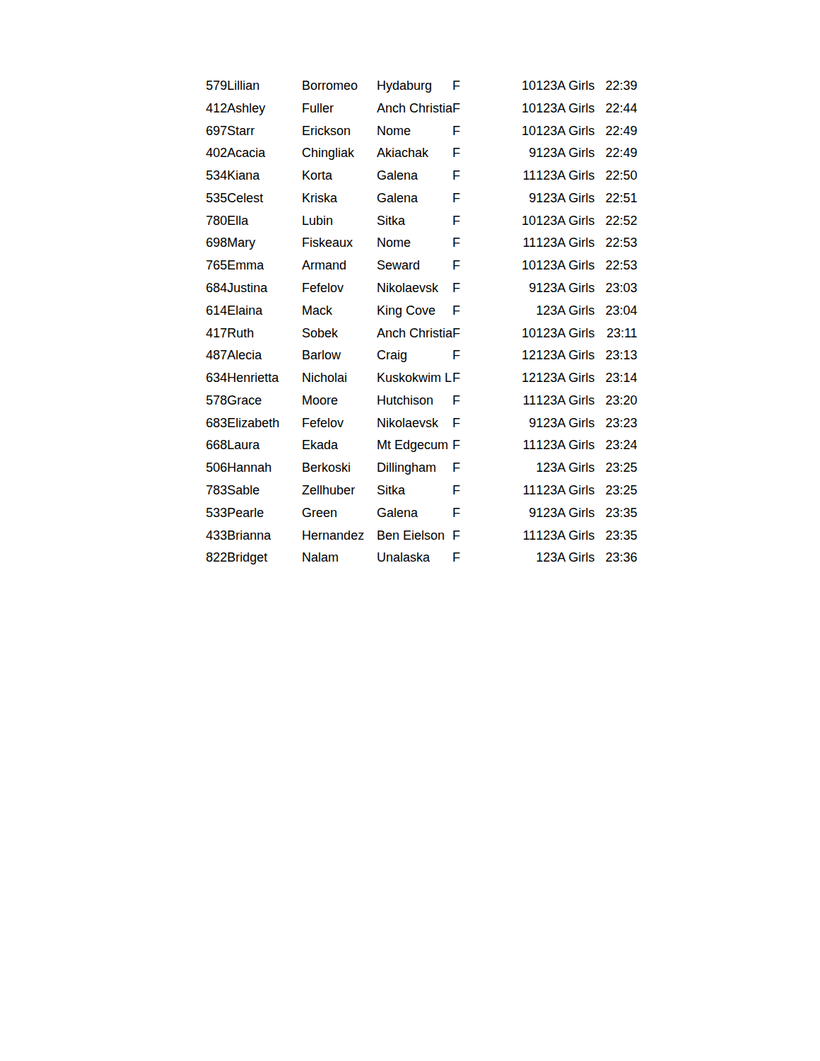| 579 | Lillian | Borromeo | Hydaburg | F | 10 | 123A Girls | 22:39 |
| 412 | Ashley | Fuller | Anch Christia | F | 10 | 123A Girls | 22:44 |
| 697 | Starr | Erickson | Nome | F | 10 | 123A Girls | 22:49 |
| 402 | Acacia | Chingliak | Akiachak | F | 9 | 123A Girls | 22:49 |
| 534 | Kiana | Korta | Galena | F | 11 | 123A Girls | 22:50 |
| 535 | Celest | Kriska | Galena | F | 9 | 123A Girls | 22:51 |
| 780 | Ella | Lubin | Sitka | F | 10 | 123A Girls | 22:52 |
| 698 | Mary | Fiskeaux | Nome | F | 11 | 123A Girls | 22:53 |
| 765 | Emma | Armand | Seward | F | 10 | 123A Girls | 22:53 |
| 684 | Justina | Fefelov | Nikolaevsk | F | 9 | 123A Girls | 23:03 |
| 614 | Elaina | Mack | King Cove | F | | 123A Girls | 23:04 |
| 417 | Ruth | Sobek | Anch Christia | F | 10 | 123A Girls | 23:11 |
| 487 | Alecia | Barlow | Craig | F | 12 | 123A Girls | 23:13 |
| 634 | Henrietta | Nicholai | Kuskokwim L | F | 12 | 123A Girls | 23:14 |
| 578 | Grace | Moore | Hutchison | F | 11 | 123A Girls | 23:20 |
| 683 | Elizabeth | Fefelov | Nikolaevsk | F | 9 | 123A Girls | 23:23 |
| 668 | Laura | Ekada | Mt Edgecum | F | 11 | 123A Girls | 23:24 |
| 506 | Hannah | Berkoski | Dillingham | F | | 123A Girls | 23:25 |
| 783 | Sable | Zellhuber | Sitka | F | 11 | 123A Girls | 23:25 |
| 533 | Pearle | Green | Galena | F | 9 | 123A Girls | 23:35 |
| 433 | Brianna | Hernandez | Ben Eielson | F | 11 | 123A Girls | 23:35 |
| 822 | Bridget | Nalam | Unalaska | F | | 123A Girls | 23:36 |